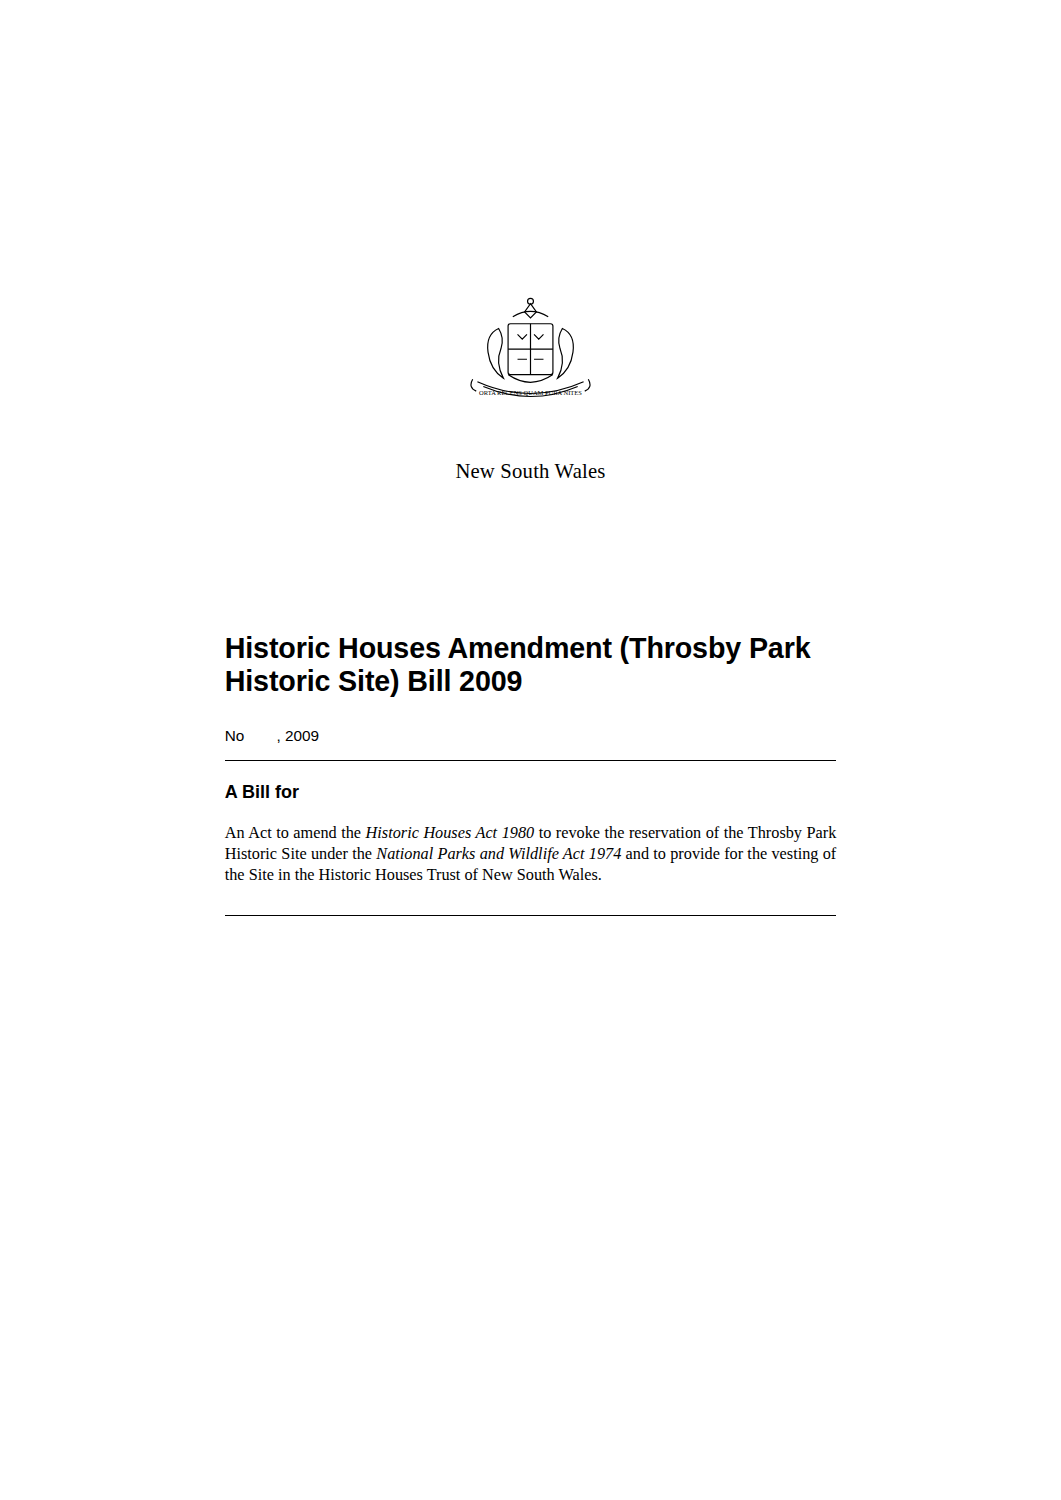New South Wales
Historic Houses Amendment (Throsby Park Historic Site) Bill 2009
No , 2009
A Bill for
An Act to amend the Historic Houses Act 1980 to revoke the reservation of the Throsby Park Historic Site under the National Parks and Wildlife Act 1974 and to provide for the vesting of the Site in the Historic Houses Trust of New South Wales.